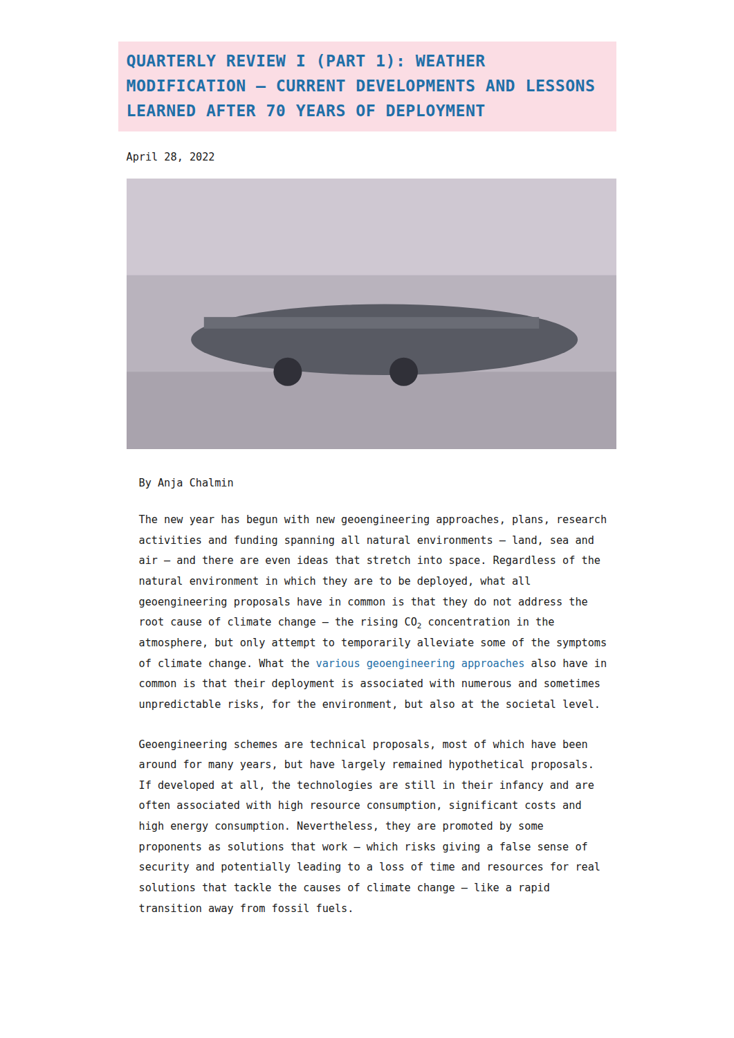Quarterly Review I (Part 1): Weather Modification — Current Developments and Lessons Learned After 70 Years of Deployment
April 28, 2022
By Anja Chalmin
The new year has begun with new geoengineering approaches, plans, research activities and funding spanning all natural environments — land, sea and air — and there are even ideas that stretch into space. Regardless of the natural environment in which they are to be deployed, what all geoengineering proposals have in common is that they do not address the root cause of climate change — the rising CO2 concentration in the atmosphere, but only attempt to temporarily alleviate some of the symptoms of climate change. What the various geoengineering approaches also have in common is that their deployment is associated with numerous and sometimes unpredictable risks, for the environment, but also at the societal level.
Geoengineering schemes are technical proposals, most of which have been around for many years, but have largely remained hypothetical proposals. If developed at all, the technologies are still in their infancy and are often associated with high resource consumption, significant costs and high energy consumption. Nevertheless, they are promoted by some proponents as solutions that work — which risks giving a false sense of security and potentially leading to a loss of time and resources for real solutions that tackle the causes of climate change — like a rapid transition away from fossil fuels.